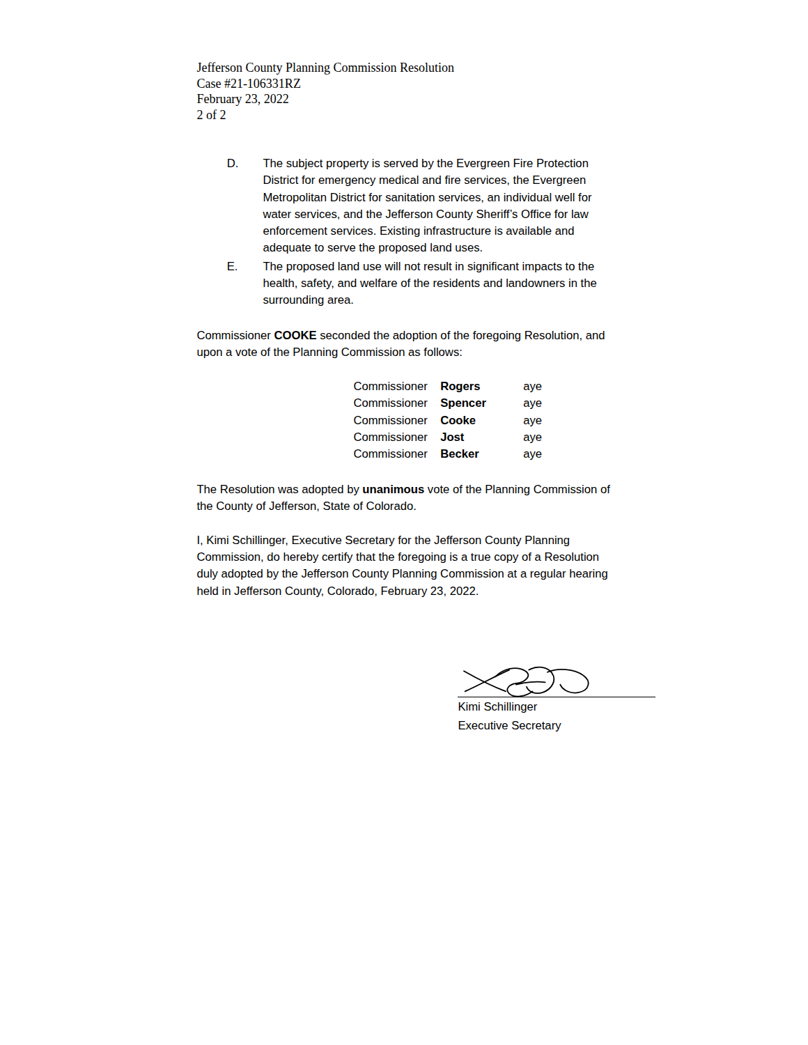Jefferson County Planning Commission Resolution
Case #21-106331RZ
February 23, 2022
2 of 2
D. The subject property is served by the Evergreen Fire Protection District for emergency medical and fire services, the Evergreen Metropolitan District for sanitation services, an individual well for water services, and the Jefferson County Sheriff’s Office for law enforcement services. Existing infrastructure is available and adequate to serve the proposed land uses.
E. The proposed land use will not result in significant impacts to the health, safety, and welfare of the residents and landowners in the surrounding area.
Commissioner COOKE seconded the adoption of the foregoing Resolution, and upon a vote of the Planning Commission as follows:
| Commissioner | Rogers | aye |
| Commissioner | Spencer | aye |
| Commissioner | Cooke | aye |
| Commissioner | Jost | aye |
| Commissioner | Becker | aye |
The Resolution was adopted by unanimous vote of the Planning Commission of the County of Jefferson, State of Colorado.
I, Kimi Schillinger, Executive Secretary for the Jefferson County Planning Commission, do hereby certify that the foregoing is a true copy of a Resolution duly adopted by the Jefferson County Planning Commission at a regular hearing held in Jefferson County, Colorado, February 23, 2022.
Kimi Schillinger
Executive Secretary